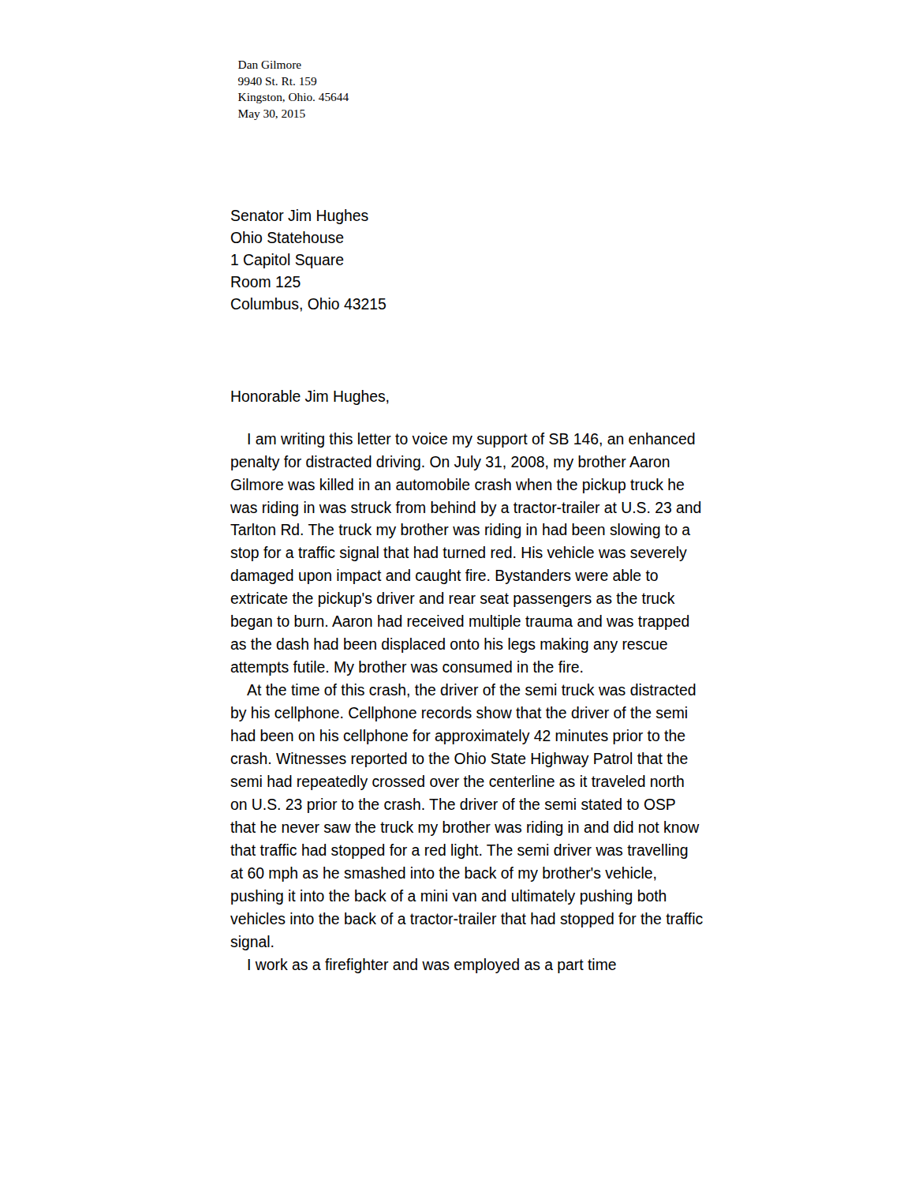Dan Gilmore
9940 St. Rt. 159
Kingston, Ohio. 45644
May 30, 2015
Senator Jim Hughes
Ohio Statehouse
1 Capitol Square
Room 125
Columbus, Ohio 43215
Honorable Jim Hughes,
I am writing this letter to voice my support of SB 146, an enhanced penalty for distracted driving. On July 31, 2008, my brother Aaron Gilmore was killed in an automobile crash when the pickup truck he was riding in was struck from behind by a tractor-trailer at U.S. 23 and Tarlton Rd. The truck my brother was riding in had been slowing to a stop for a traffic signal that had turned red. His vehicle was severely damaged upon impact and caught fire. Bystanders were able to extricate the pickup's driver and rear seat passengers as the truck began to burn. Aaron had received multiple trauma and was trapped as the dash had been displaced onto his legs making any rescue attempts futile. My brother was consumed in the fire.
At the time of this crash, the driver of the semi truck was distracted by his cellphone. Cellphone records show that the driver of the semi had been on his cellphone for approximately 42 minutes prior to the crash. Witnesses reported to the Ohio State Highway Patrol that the semi had repeatedly crossed over the centerline as it traveled north on U.S. 23 prior to the crash. The driver of the semi stated to OSP that he never saw the truck my brother was riding in and did not know that traffic had stopped for a red light. The semi driver was travelling at 60 mph as he smashed into the back of my brother's vehicle, pushing it into the back of a mini van and ultimately pushing both vehicles into the back of a tractor-trailer that had stopped for the traffic signal.
I work as a firefighter and was employed as a part time